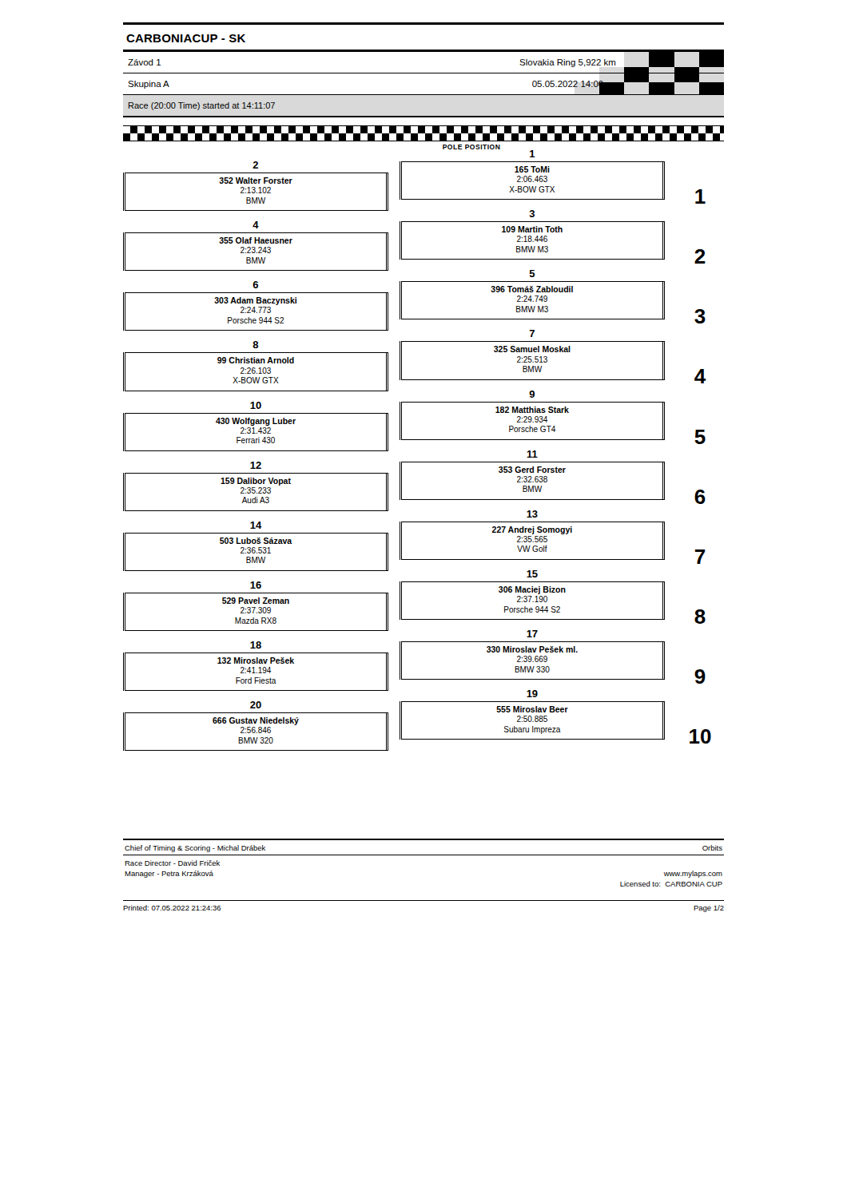CARBONIACUP - SK
Závod 1
Slovakia Ring 5,922 km
Skupina A
05.05.2022 14:00
Race (20:00 Time) started at 14:11:07
POLE POSITION
2
352 Walter Forster
2:13.102
BMW
1
165 ToMi
2:06.463
X-BOW GTX
1
4
355 Olaf Haeusner
2:23.243
BMW
3
109 Martin Toth
2:18.446
BMW M3
2
6
303 Adam Baczynski
2:24.773
Porsche 944 S2
5
396 Tomáš Zabloudil
2:24.749
BMW M3
3
8
99 Christian Arnold
2:26.103
X-BOW GTX
7
325 Samuel Moskal
2:25.513
BMW
4
10
430 Wolfgang Luber
2:31.432
Ferrari 430
9
182 Matthias Stark
2:29.934
Porsche GT4
5
12
159 Dalibor Vopat
2:35.233
Audi A3
11
353 Gerd Forster
2:32.638
BMW
6
14
503 Luboš Sázava
2:36.531
BMW
13
227 Andrej Somogyi
2:35.565
VW Golf
7
16
529 Pavel Zeman
2:37.309
Mazda RX8
15
306 Maciej Bizon
2:37.190
Porsche 944 S2
8
18
132 Miroslav Pešek
2:41.194
Ford Fiesta
17
330 Miroslav Pešek ml.
2:39.669
BMW 330
9
20
666 Gustav Niedelský
2:56.846
BMW 320
19
555 Miroslav Beer
2:50.885
Subaru Impreza
10
Chief of Timing & Scoring - Michal Drábek
Orbits
Race Director - David Friček
Manager - Petra Krzáková
www.mylaps.com
Licensed to: CARBONIA CUP
Printed: 07.05.2022 21:24:36
Page 1/2